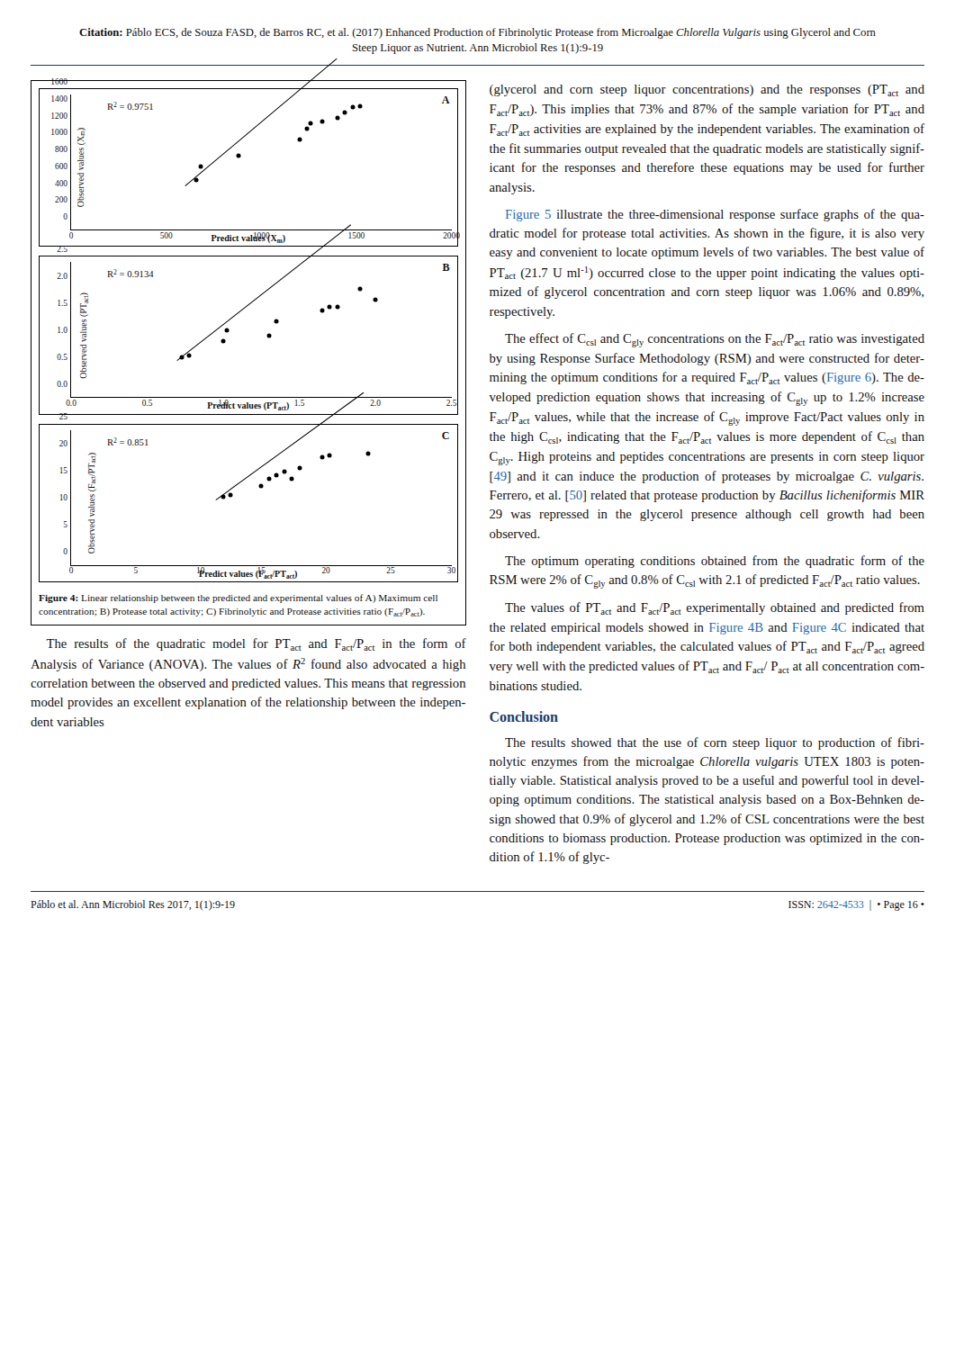Citation: Páblo ECS, de Souza FASD, de Barros RC, et al. (2017) Enhanced Production of Fibrinolytic Protease from Microalgae Chlorella Vulgaris using Glycerol and Corn Steep Liquor as Nutrient. Ann Microbiol Res 1(1):9-19
A Observed values (Xm)
R2 = 0.9751 1600 1400 1200 1000 800 600 400 200 0 0 500 1000 1500 2000
Predict values (Xm)
B Observed values (PTact)
R2 = 0.9134 2.5 2.0 1.5 1.0 0.5 0.0 0.0 0.5 1.0 1.5 2.0 2.5
Predict values (PTact)
C Observed values (Fact/PTact)
R2 = 0.851 25 20 15 10 5 0 0 5 10 15 20 25 30
Predict values (Fact/PTact)
Figure 4: Linear relationship between the predicted and experimental values of A) Maximum cell concentration; B) Protease total activity; C) Fibrinolytic and Protease activities ratio (Fact/Pact).
The results of the quadratic model for PTact and Fact/Pact in the form of Analysis of Variance (ANOVA). The values of R2 found also advocated a high correlation between the observed and predicted values. This means that regression model provides an excellent explanation of the relationship between the independent variables
(glycerol and corn steep liquor concentrations) and the responses (PTact and Fact/Pact). This implies that 73% and 87% of the sample variation for PTact and Fact/Pact activities are explained by the independent variables. The examination of the fit summaries output revealed that the quadratic models are statistically significant for the responses and therefore these equations may be used for further analysis.
Figure 5 illustrate the three-dimensional response surface graphs of the quadratic model for protease total activities. As shown in the figure, it is also very easy and convenient to locate optimum levels of two variables. The best value of PTact (21.7 U ml-1) occurred close to the upper point indicating the values optimized of glycerol concentration and corn steep liquor was 1.06% and 0.89%, respectively.
The effect of Ccsl and Cgly concentrations on the Fact/Pact ratio was investigated by using Response Surface Methodology (RSM) and were constructed for determining the optimum conditions for a required Fact/Pact values (Figure 6). The developed prediction equation shows that increasing of Cgly up to 1.2% increase Fact/Pact values, while that the increase of Cgly improve Fact/Pact values only in the high Ccsl, indicating that the Fact/Pact values is more dependent of Ccsl than Cgly. High proteins and peptides concentrations are presents in corn steep liquor [49] and it can induce the production of proteases by microalgae C. vulgaris. Ferrero, et al. [50] related that protease production by Bacillus licheniformis MIR 29 was repressed in the glycerol presence although cell growth had been observed.
The optimum operating conditions obtained from the quadratic form of the RSM were 2% of Cgly and 0.8% of Ccsl with 2.1 of predicted Fact/Pact ratio values.
The values of PTact and Fact/Pact experimentally obtained and predicted from the related empirical models showed in Figure 4B and Figure 4C indicated that for both independent variables, the calculated values of PTact and Fact/Pact agreed very well with the predicted values of PTact and Fact/ Pact at all concentration combinations studied.
Conclusion
The results showed that the use of corn steep liquor to production of fibrinolytic enzymes from the microalgae Chlorella vulgaris UTEX 1803 is potentially viable. Statistical analysis proved to be a useful and powerful tool in developing optimum conditions. The statistical analysis based on a Box-Behnken design showed that 0.9% of glycerol and 1.2% of CSL concentrations were the best conditions to biomass production. Protease production was optimized in the condition of 1.1% of glyc-
Páblo et al. Ann Microbiol Res 2017, 1(1):9-19
ISSN: 2642-4533 | • Page 16 •